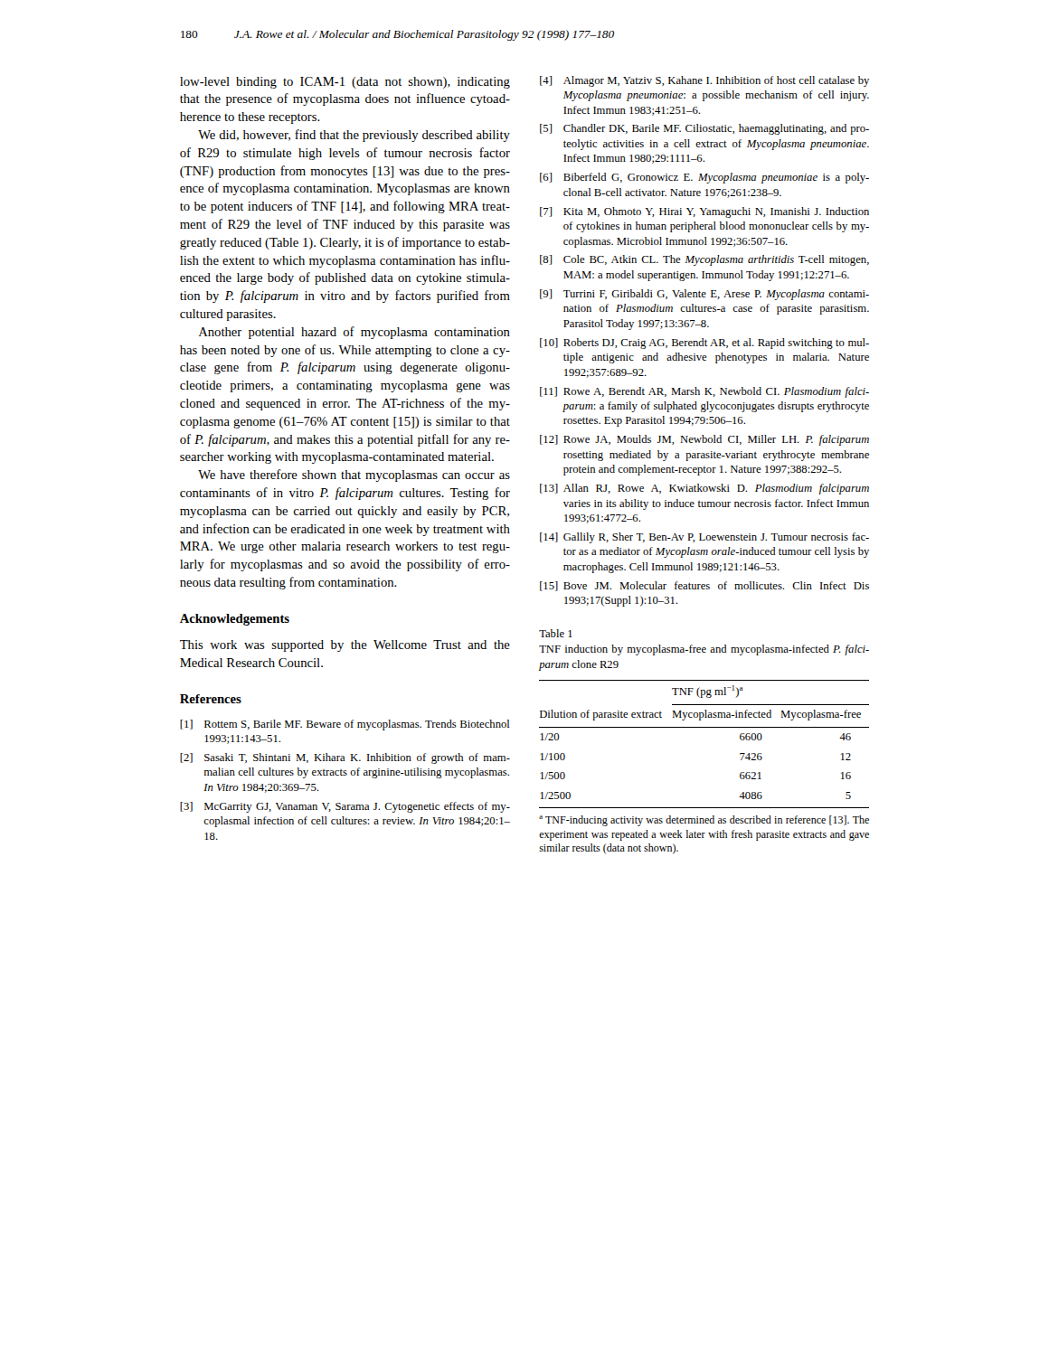180 J.A. Rowe et al. / Molecular and Biochemical Parasitology 92 (1998) 177–180
low-level binding to ICAM-1 (data not shown), indicating that the presence of mycoplasma does not influence cytoadherence to these receptors.
We did, however, find that the previously described ability of R29 to stimulate high levels of tumour necrosis factor (TNF) production from monocytes [13] was due to the presence of mycoplasma contamination. Mycoplasmas are known to be potent inducers of TNF [14], and following MRA treatment of R29 the level of TNF induced by this parasite was greatly reduced (Table 1). Clearly, it is of importance to establish the extent to which mycoplasma contamination has influenced the large body of published data on cytokine stimulation by P. falciparum in vitro and by factors purified from cultured parasites.
Another potential hazard of mycoplasma contamination has been noted by one of us. While attempting to clone a cyclase gene from P. falciparum using degenerate oligonucleotide primers, a contaminating mycoplasma gene was cloned and sequenced in error. The AT-richness of the mycoplasma genome (61–76% AT content [15]) is similar to that of P. falciparum, and makes this a potential pitfall for any researcher working with mycoplasma-contaminated material.
We have therefore shown that mycoplasmas can occur as contaminants of in vitro P. falciparum cultures. Testing for mycoplasma can be carried out quickly and easily by PCR, and infection can be eradicated in one week by treatment with MRA. We urge other malaria research workers to test regularly for mycoplasmas and so avoid the possibility of erroneous data resulting from contamination.
Acknowledgements
This work was supported by the Wellcome Trust and the Medical Research Council.
References
Rottem S, Barile MF. Beware of mycoplasmas. Trends Biotechnol 1993;11:143–51.
Sasaki T, Shintani M, Kihara K. Inhibition of growth of mammalian cell cultures by extracts of arginine-utilising mycoplasmas. In Vitro 1984;20:369–75.
McGarrity GJ, Vanaman V, Sarama J. Cytogenetic effects of mycoplasmal infection of cell cultures: a review. In Vitro 1984;20:1–18.
Almagor M, Yatziv S, Kahane I. Inhibition of host cell catalase by Mycoplasma pneumoniae: a possible mechanism of cell injury. Infect Immun 1983;41:251–6.
Chandler DK, Barile MF. Ciliostatic, haemagglutinating, and proteolytic activities in a cell extract of Mycoplasma pneumoniae. Infect Immun 1980;29:1111–6.
Biberfeld G, Gronowicz E. Mycoplasma pneumoniae is a polyclonal B-cell activator. Nature 1976;261:238–9.
Kita M, Ohmoto Y, Hirai Y, Yamaguchi N, Imanishi J. Induction of cytokines in human peripheral blood mononuclear cells by mycoplasmas. Microbiol Immunol 1992;36:507–16.
Cole BC, Atkin CL. The Mycoplasma arthritidis T-cell mitogen, MAM: a model superantigen. Immunol Today 1991;12:271–6.
Turrini F, Giribaldi G, Valente E, Arese P. Mycoplasma contamination of Plasmodium cultures-a case of parasite parasitism. Parasitol Today 1997;13:367–8.
Roberts DJ, Craig AG, Berendt AR, et al. Rapid switching to multiple antigenic and adhesive phenotypes in malaria. Nature 1992;357:689–92.
Rowe A, Berendt AR, Marsh K, Newbold CI. Plasmodium falciparum: a family of sulphated glycoconjugates disrupts erythrocyte rosettes. Exp Parasitol 1994;79:506–16.
Rowe JA, Moulds JM, Newbold CI, Miller LH. P. falciparum rosetting mediated by a parasite-variant erythrocyte membrane protein and complement-receptor 1. Nature 1997;388:292–5.
Allan RJ, Rowe A, Kwiatkowski D. Plasmodium falciparum varies in its ability to induce tumour necrosis factor. Infect Immun 1993;61:4772–6.
Gallily R, Sher T, Ben-Av P, Loewenstein J. Tumour necrosis factor as a mediator of Mycoplasm orale-induced tumour cell lysis by macrophages. Cell Immunol 1989;121:146–53.
Bove JM. Molecular features of mollicutes. Clin Infect Dis 1993;17(Suppl 1):10–31.
Table 1
TNF induction by mycoplasma-free and mycoplasma-infected P. falciparum clone R29
| Dilution of parasite extract | TNF (pg ml −1 ) a |
| --- | --- |
| Mycoplasma-infected | Mycoplasma-free |
| 1/20 | 6600 | 46 |
| 1/100 | 7426 | 12 |
| 1/500 | 6621 | 16 |
| 1/2500 | 4086 | 5 |
a TNF-inducing activity was determined as described in reference [13]. The experiment was repeated a week later with fresh parasite extracts and gave similar results (data not shown).